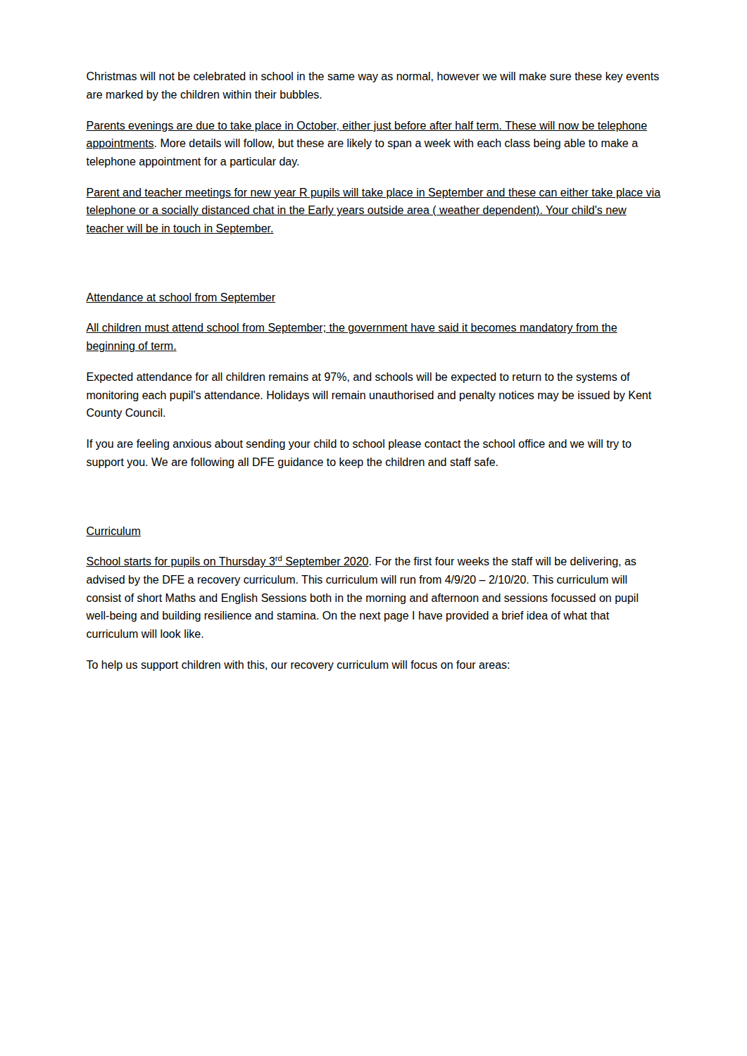Christmas will not be celebrated in school in the same way as normal, however we will make sure these key events are marked by the children within their bubbles.
Parents evenings are due to take place in October, either just before after half term. These will now be telephone appointments. More details will follow, but these are likely to span a week with each class being able to make a telephone appointment for a particular day.
Parent and teacher meetings for new year R pupils will take place in September and these can either take place via telephone or a socially distanced chat in the Early years outside area ( weather dependent). Your child's new teacher will be in touch in September.
Attendance at school from September
All children must attend school from September; the government have said it becomes mandatory from the beginning of term.
Expected attendance for all children remains at 97%, and schools will be expected to return to the systems of monitoring each pupil's attendance. Holidays will remain unauthorised and penalty notices may be issued by Kent County Council.
If you are feeling anxious about sending your child to school please contact the school office and we will try to support you. We are following all DFE guidance to keep the children and staff safe.
Curriculum
School starts for pupils on Thursday 3rd September 2020. For the first four weeks the staff will be delivering, as advised by the DFE a recovery curriculum. This curriculum will run from 4/9/20 – 2/10/20. This curriculum will consist of short Maths and English Sessions both in the morning and afternoon and sessions focussed on pupil well-being and building resilience and stamina. On the next page I have provided a brief idea of what that curriculum will look like.
To help us support children with this, our recovery curriculum will focus on four areas: